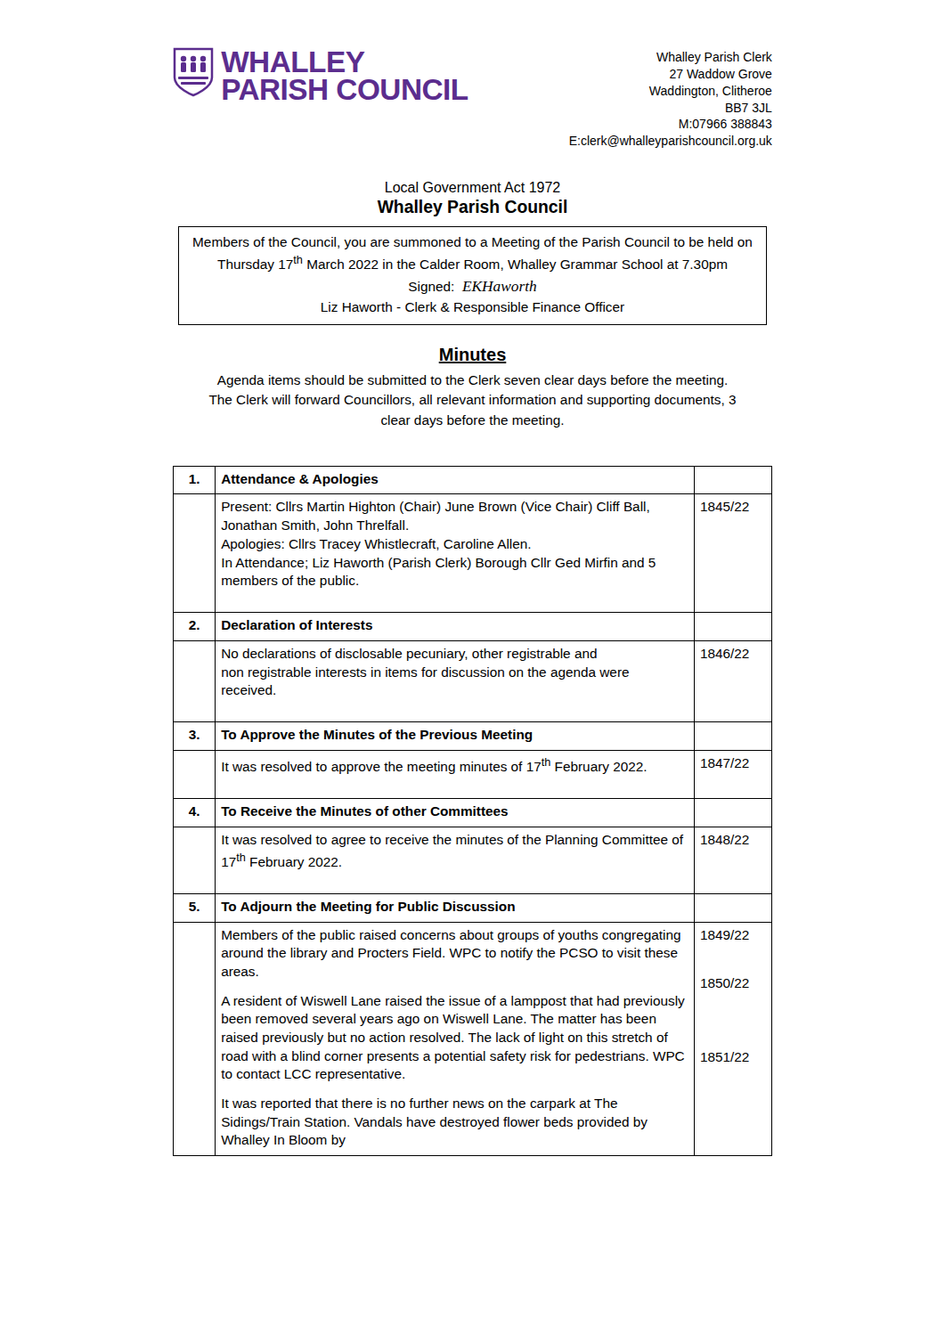WHALLEYPARISH COUNCIL
Whalley Parish Clerk
27 Waddow Grove
Waddington, Clitheroe
BB7 3JL
M:07966 388843
E:clerk@whalleyparishcouncil.org.uk
Local Government Act 1972
Whalley Parish Council
Members of the Council, you are summoned to a Meeting of the Parish Council to be held on
Thursday 17th March 2022 in the Calder Room, Whalley Grammar School at 7.30pm
Signed: EKHaworth
Liz Haworth - Clerk & Responsible Finance Officer
Minutes
Agenda items should be submitted to the Clerk seven clear days before the meeting.
The Clerk will forward Councillors, all relevant information and supporting documents, 3 clear days before the meeting.
| 1. | Attendance & Apologies | |
| | Present: Cllrs Martin Highton (Chair) June Brown (Vice Chair) Cliff Ball, Jonathan Smith, John Threlfall. Apologies: Cllrs Tracey Whistlecraft, Caroline Allen. In Attendance; Liz Haworth (Parish Clerk) Borough Cllr Ged Mirfin and 5 members of the public. | 1845/22 |
| 2. | Declaration of Interests | |
| | No declarations of disclosable pecuniary, other registrable and non registrable interests in items for discussion on the agenda were received. | 1846/22 |
| 3. | To Approve the Minutes of the Previous Meeting | |
| | It was resolved to approve the meeting minutes of 17 th February 2022. | 1847/22 |
| 4. | To Receive the Minutes of other Committees | |
| | It was resolved to agree to receive the minutes of the Planning Committee of 17 th February 2022. | 1848/22 |
| 5. | To Adjourn the Meeting for Public Discussion | |
| | Members of the public raised concerns about groups of youths congregating around the library and Procters Field. WPC to notify the PCSO to visit these areas. A resident of Wiswell Lane raised the issue of a lamppost that had previously been removed several years ago on Wiswell Lane. The matter has been raised previously but no action resolved. The lack of light on this stretch of road with a blind corner presents a potential safety risk for pedestrians. WPC to contact LCC representative. It was reported that there is no further news on the carpark at The Sidings/Train Station. Vandals have destroyed flower beds provided by Whalley In Bloom by | 1849/22 1850/22 1851/22 |